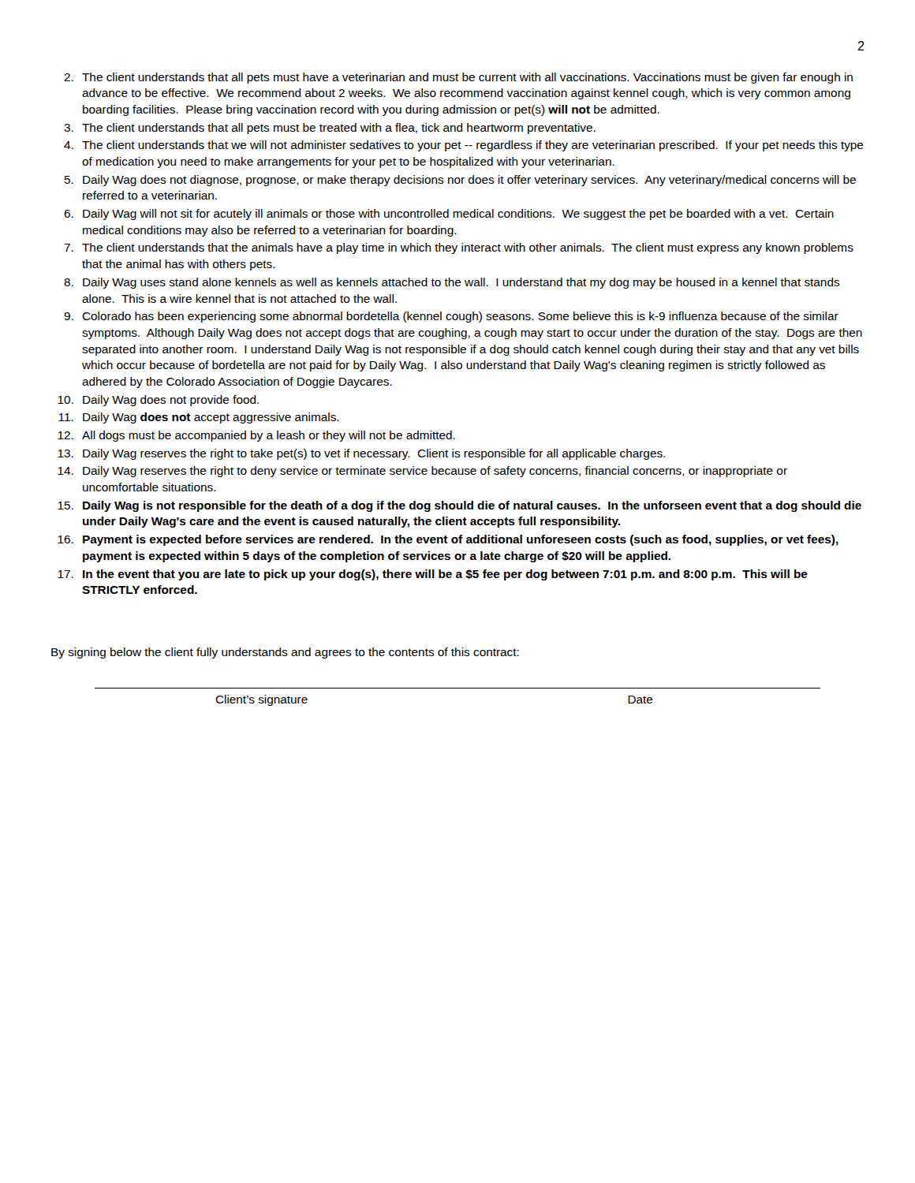2
The client understands that all pets must have a veterinarian and must be current with all vaccinations. Vaccinations must be given far enough in advance to be effective. We recommend about 2 weeks. We also recommend vaccination against kennel cough, which is very common among boarding facilities. Please bring vaccination record with you during admission or pet(s) will not be admitted.
The client understands that all pets must be treated with a flea, tick and heartworm preventative.
The client understands that we will not administer sedatives to your pet -- regardless if they are veterinarian prescribed. If your pet needs this type of medication you need to make arrangements for your pet to be hospitalized with your veterinarian.
Daily Wag does not diagnose, prognose, or make therapy decisions nor does it offer veterinary services. Any veterinary/medical concerns will be referred to a veterinarian.
Daily Wag will not sit for acutely ill animals or those with uncontrolled medical conditions. We suggest the pet be boarded with a vet. Certain medical conditions may also be referred to a veterinarian for boarding.
The client understands that the animals have a play time in which they interact with other animals. The client must express any known problems that the animal has with others pets.
Daily Wag uses stand alone kennels as well as kennels attached to the wall. I understand that my dog may be housed in a kennel that stands alone. This is a wire kennel that is not attached to the wall.
Colorado has been experiencing some abnormal bordetella (kennel cough) seasons. Some believe this is k-9 influenza because of the similar symptoms. Although Daily Wag does not accept dogs that are coughing, a cough may start to occur under the duration of the stay. Dogs are then separated into another room. I understand Daily Wag is not responsible if a dog should catch kennel cough during their stay and that any vet bills which occur because of bordetella are not paid for by Daily Wag. I also understand that Daily Wag's cleaning regimen is strictly followed as adhered by the Colorado Association of Doggie Daycares.
Daily Wag does not provide food.
Daily Wag does not accept aggressive animals.
All dogs must be accompanied by a leash or they will not be admitted.
Daily Wag reserves the right to take pet(s) to vet if necessary. Client is responsible for all applicable charges.
Daily Wag reserves the right to deny service or terminate service because of safety concerns, financial concerns, or inappropriate or uncomfortable situations.
Daily Wag is not responsible for the death of a dog if the dog should die of natural causes. In the unforseen event that a dog should die under Daily Wag's care and the event is caused naturally, the client accepts full responsibility.
Payment is expected before services are rendered. In the event of additional unforeseen costs (such as food, supplies, or vet fees), payment is expected within 5 days of the completion of services or a late charge of $20 will be applied.
In the event that you are late to pick up your dog(s), there will be a $5 fee per dog between 7:01 p.m. and 8:00 p.m. This will be STRICTLY enforced.
By signing below the client fully understands and agrees to the contents of this contract:
Client’s signature
Date